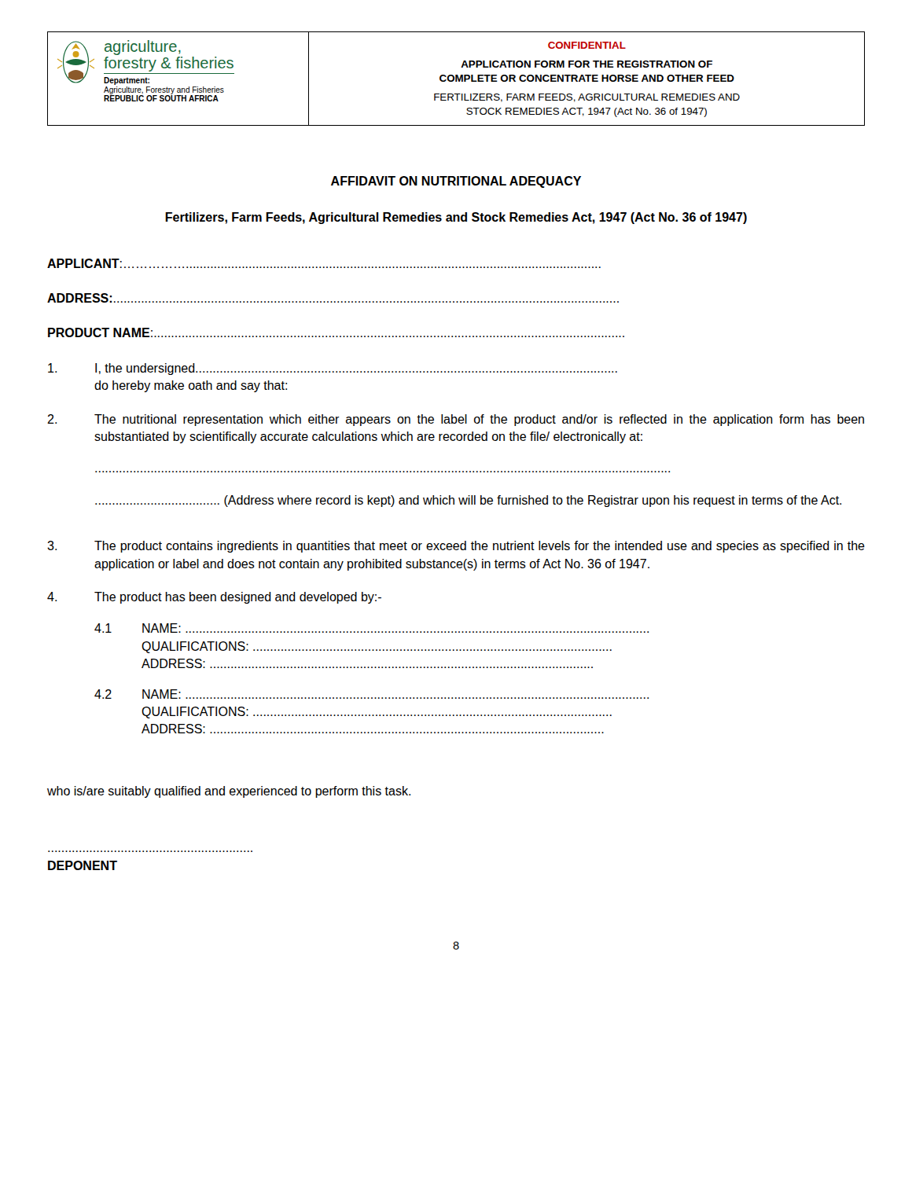| agriculture, forestry & fisheries Department: Agriculture, Forestry and Fisheries REPUBLIC OF SOUTH AFRICA | CONFIDENTIAL APPLICATION FORM FOR THE REGISTRATION OF COMPLETE OR CONCENTRATE HORSE AND OTHER FEED FERTILIZERS, FARM FEEDS, AGRICULTURAL REMEDIES AND STOCK REMEDIES ACT, 1947 (Act No. 36 of 1947) |
AFFIDAVIT ON NUTRITIONAL ADEQUACY
Fertilizers, Farm Feeds, Agricultural Remedies and Stock Remedies Act, 1947 (Act No. 36 of 1947)
APPLICANT:…………….......................................................................................................................
ADDRESS:.................................................................................................................................................
PRODUCT NAME:.......................................................................................................................................
1. I, the undersigned.........................................................................................................................
do hereby make oath and say that:
2. The nutritional representation which either appears on the label of the product and/or is reflected in the application form has been substantiated by scientifically accurate calculations which are recorded on the file/ electronically at:
.....................................................................................................................................................................
.................................... (Address where record is kept) and which will be furnished to the Registrar upon his request in terms of the Act.
3. The product contains ingredients in quantities that meet or exceed the nutrient levels for the intended use and species as specified in the application or label and does not contain any prohibited substance(s) in terms of Act No. 36 of 1947.
4. The product has been designed and developed by:-
4.1 NAME: .....................................................................................................................................
QUALIFICATIONS: .......................................................................................................
ADDRESS: ..............................................................................................................
4.2 NAME: .....................................................................................................................................
QUALIFICATIONS: .......................................................................................................
ADDRESS: .................................................................................................................
who is/are suitably qualified and experienced to perform this task.
...........................................................
DEPONENT
8